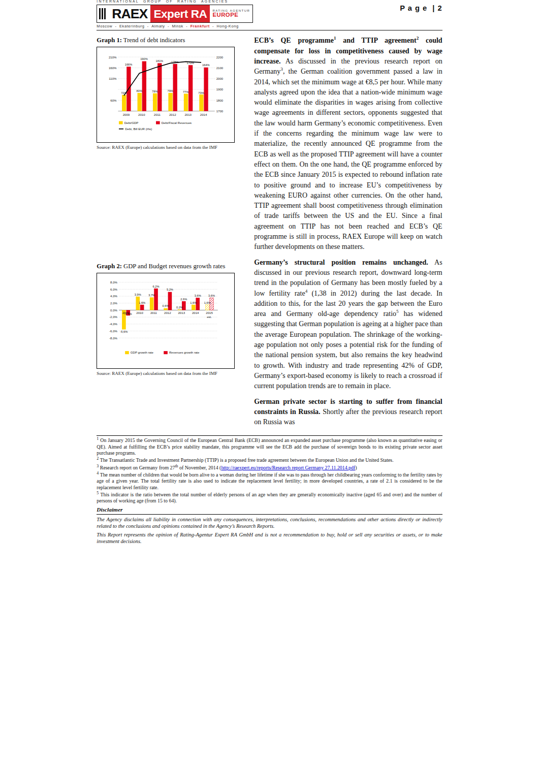INTERNATIONAL GROUP OF RATING AGENCIES
RAEX
Expert RA
RATING AGENTUR
EUROPE
Moscow - Ekaterinburg - Almaty - Minsk - Frankfurt - Hong-Kong
P a g e | 2
Graph 1: Trend of debt indicators
210% 160% 110% 60% 2200 2100 2000 1900 1800 1700 72% 80% 78% 79% 77% 73% 166% 190% 181% 178% 173% 164% 2009 2010 2011 2012 2013 2014 Debt/GDP Debt/Fiscal Revenues Debt, Bill EUR (rhs)
Source: RAEX (Europe) calculations based on data from the IMF
Graph 2: GDP and Budget revenues growth rates
8,0% 6,0% 4,0% 2,0% 0,0% -2,0% -4,0% -6,0% -8,0% -5,6% -1,5% 3,9% 1,6% 3,7% 6,2% 0,6% 5,2% 0,2% 2,6% 1,6% 3,6% 1,6% 3,6% 2009 2010 2011 2012 2013 2014 2015 est. GDP growth rate Revenues growth rate
Source: RAEX (Europe) calculations based on data from the IMF
ECB’s QE programme1 and TTIP agreement2 could compensate for loss in competitiveness caused by wage increase. As discussed in the previous research report on Germany3, the German coalition government passed a law in 2014, which set the minimum wage at €8,5 per hour. While many analysts agreed upon the idea that a nation-wide minimum wage would eliminate the disparities in wages arising from collective wage agreements in different sectors, opponents suggested that the law would harm Germany’s economic competitiveness. Even if the concerns regarding the minimum wage law were to materialize, the recently announced QE programme from the ECB as well as the proposed TTIP agreement will have a counter effect on them. On the one hand, the QE programme enforced by the ECB since January 2015 is expected to rebound inflation rate to positive ground and to increase EU’s competitiveness by weakening EURO against other currencies. On the other hand, TTIP agreement shall boost competitiveness through elimination of trade tariffs between the US and the EU. Since a final agreement on TTIP has not been reached and ECB’s QE programme is still in process, RAEX Europe will keep on watch further developments on these matters.
Germany’s structural position remains unchanged. As discussed in our previous research report, downward long-term trend in the population of Germany has been mostly fueled by a low fertility rate4 (1,38 in 2012) during the last decade. In addition to this, for the last 20 years the gap between the Euro area and Germany old-age dependency ratio5 has widened suggesting that German population is ageing at a higher pace than the average European population. The shrinkage of the working-age population not only poses a potential risk for the funding of the national pension system, but also remains the key headwind to growth. With industry and trade representing 42% of GDP, Germany’s export-based economy is likely to reach a crossroad if current population trends are to remain in place.
German private sector is starting to suffer from financial constraints in Russia. Shortly after the previous research report on Russia was
1 On January 2015 the Governing Council of the European Central Bank (ECB) announced an expanded asset purchase programme (also known as quantitative easing or QE). Aimed at fulfilling the ECB’s price stability mandate, this programme will see the ECB add the purchase of sovereign bonds to its existing private sector asset purchase programs.
2 The Transatlantic Trade and Investment Partnership (TTIP) is a proposed free trade agreement between the European Union and the United States.
3 Research report on Germany from 27th of November, 2014 (http://raexpert.eu/reports/Research report Germany 27.11.2014.pdf)
4 The mean number of children that would be born alive to a woman during her lifetime if she was to pass through her childbearing years conforming to the fertility rates by age of a given year. The total fertility rate is also used to indicate the replacement level fertility; in more developed countries, a rate of 2.1 is considered to be the replacement level fertility rate.
5 This indicator is the ratio between the total number of elderly persons of an age when they are generally economically inactive (aged 65 and over) and the number of persons of working age (from 15 to 64).
Disclaimer
The Agency disclaims all liability in connection with any consequences, interpretations, conclusions, recommendations and other actions directly or indirectly related to the conclusions and opinions contained in the Agency’s Research Reports.
This Report represents the opinion of Rating-Agentur Expert RA GmbH and is not a recommendation to buy, hold or sell any securities or assets, or to make investment decisions.